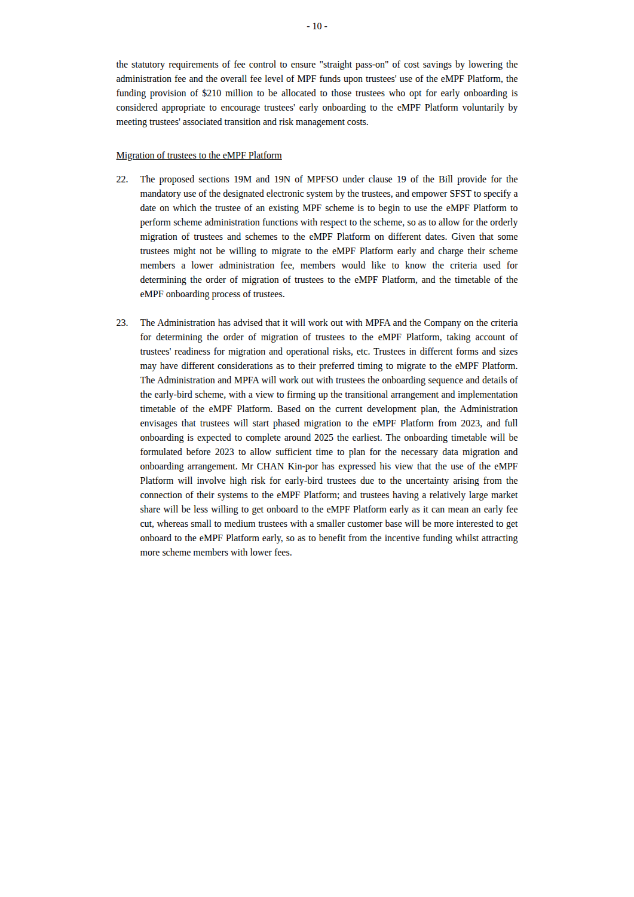- 10 -
the statutory requirements of fee control to ensure "straight pass-on" of cost savings by lowering the administration fee and the overall fee level of MPF funds upon trustees' use of the eMPF Platform, the funding provision of $210 million to be allocated to those trustees who opt for early onboarding is considered appropriate to encourage trustees' early onboarding to the eMPF Platform voluntarily by meeting trustees' associated transition and risk management costs.
Migration of trustees to the eMPF Platform
22.
The proposed sections 19M and 19N of MPFSO under clause 19 of the Bill provide for the mandatory use of the designated electronic system by the trustees, and empower SFST to specify a date on which the trustee of an existing MPF scheme is to begin to use the eMPF Platform to perform scheme administration functions with respect to the scheme, so as to allow for the orderly migration of trustees and schemes to the eMPF Platform on different dates. Given that some trustees might not be willing to migrate to the eMPF Platform early and charge their scheme members a lower administration fee, members would like to know the criteria used for determining the order of migration of trustees to the eMPF Platform, and the timetable of the eMPF onboarding process of trustees.
23.
The Administration has advised that it will work out with MPFA and the Company on the criteria for determining the order of migration of trustees to the eMPF Platform, taking account of trustees' readiness for migration and operational risks, etc. Trustees in different forms and sizes may have different considerations as to their preferred timing to migrate to the eMPF Platform. The Administration and MPFA will work out with trustees the onboarding sequence and details of the early-bird scheme, with a view to firming up the transitional arrangement and implementation timetable of the eMPF Platform. Based on the current development plan, the Administration envisages that trustees will start phased migration to the eMPF Platform from 2023, and full onboarding is expected to complete around 2025 the earliest. The onboarding timetable will be formulated before 2023 to allow sufficient time to plan for the necessary data migration and onboarding arrangement. Mr CHAN Kin-por has expressed his view that the use of the eMPF Platform will involve high risk for early-bird trustees due to the uncertainty arising from the connection of their systems to the eMPF Platform; and trustees having a relatively large market share will be less willing to get onboard to the eMPF Platform early as it can mean an early fee cut, whereas small to medium trustees with a smaller customer base will be more interested to get onboard to the eMPF Platform early, so as to benefit from the incentive funding whilst attracting more scheme members with lower fees.